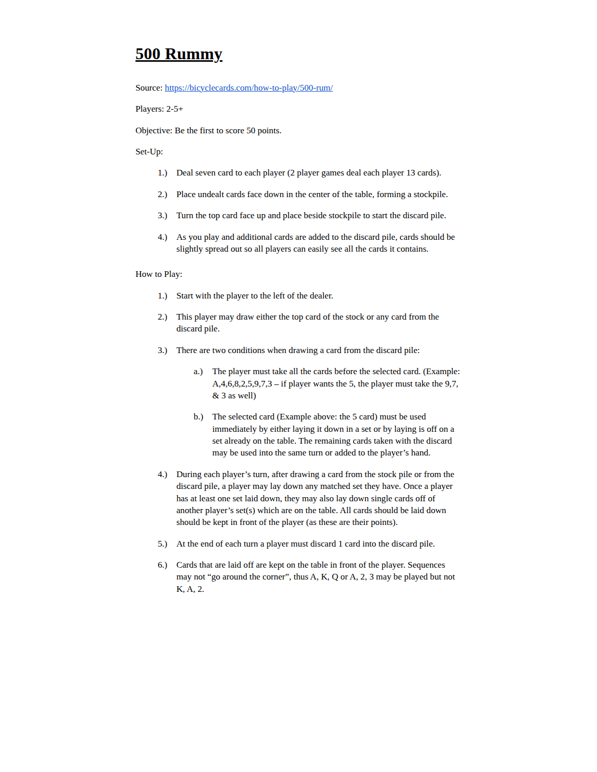500 Rummy
Source: https://bicyclecards.com/how-to-play/500-rum/
Players: 2-5+
Objective: Be the first to score 50 points.
Set-Up:
Deal seven card to each player (2 player games deal each player 13 cards).
Place undealt cards face down in the center of the table, forming a stockpile.
Turn the top card face up and place beside stockpile to start the discard pile.
As you play and additional cards are added to the discard pile, cards should be slightly spread out so all players can easily see all the cards it contains.
How to Play:
Start with the player to the left of the dealer.
This player may draw either the top card of the stock or any card from the discard pile.
There are two conditions when drawing a card from the discard pile:
The player must take all the cards before the selected card. (Example: A,4,6,8,2,5,9,7,3 – if player wants the 5, the player must take the 9,7, & 3 as well)
The selected card (Example above: the 5 card) must be used immediately by either laying it down in a set or by laying is off on a set already on the table. The remaining cards taken with the discard may be used into the same turn or added to the player’s hand.
During each player’s turn, after drawing a card from the stock pile or from the discard pile, a player may lay down any matched set they have. Once a player has at least one set laid down, they may also lay down single cards off of another player’s set(s) which are on the table. All cards should be laid down should be kept in front of the player (as these are their points).
At the end of each turn a player must discard 1 card into the discard pile.
Cards that are laid off are kept on the table in front of the player. Sequences may not “go around the corner”, thus A, K, Q or A, 2, 3 may be played but not K, A, 2.